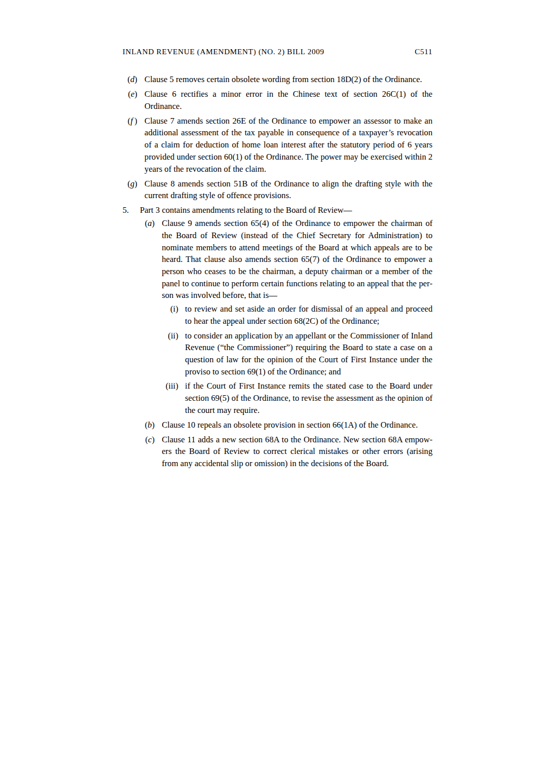Inland Revenue (Amendment) (No. 2) Bill 2009 C511
(d) Clause 5 removes certain obsolete wording from section 18D(2) of the Ordinance.
(e) Clause 6 rectifies a minor error in the Chinese text of section 26C(1) of the Ordinance.
(f ) Clause 7 amends section 26E of the Ordinance to empower an assessor to make an additional assessment of the tax payable in consequence of a taxpayer’s revocation of a claim for deduction of home loan interest after the statutory period of 6 years provided under section 60(1) of the Ordinance. The power may be exercised within 2 years of the revocation of the claim.
(g) Clause 8 amends section 51B of the Ordinance to align the drafting style with the current drafting style of offence provisions.
5. Part 3 contains amendments relating to the Board of Review—
(a) Clause 9 amends section 65(4) of the Ordinance to empower the chairman of the Board of Review (instead of the Chief Secretary for Administration) to nominate members to attend meetings of the Board at which appeals are to be heard. That clause also amends section 65(7) of the Ordinance to empower a person who ceases to be the chairman, a deputy chairman or a member of the panel to continue to perform certain functions relating to an appeal that the person was involved before, that is—
(i) to review and set aside an order for dismissal of an appeal and proceed to hear the appeal under section 68(2C) of the Ordinance;
(ii) to consider an application by an appellant or the Commissioner of Inland Revenue (“the Commissioner”) requiring the Board to state a case on a question of law for the opinion of the Court of First Instance under the proviso to section 69(1) of the Ordinance; and
(iii) if the Court of First Instance remits the stated case to the Board under section 69(5) of the Ordinance, to revise the assessment as the opinion of the court may require.
(b) Clause 10 repeals an obsolete provision in section 66(1A) of the Ordinance.
(c) Clause 11 adds a new section 68A to the Ordinance. New section 68A empowers the Board of Review to correct clerical mistakes or other errors (arising from any accidental slip or omission) in the decisions of the Board.